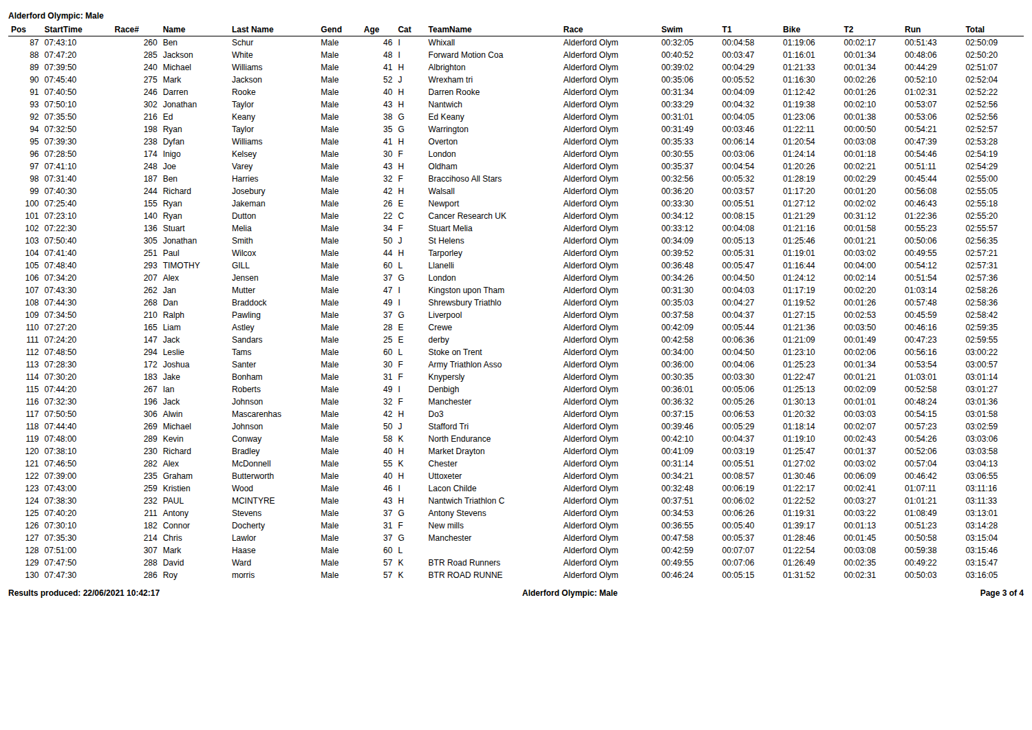Alderford Olympic: Male
| Pos | StartTime | Race# | Name | Last Name | Gend | Age | Cat | TeamName | Race | Swim | T1 | Bike | T2 | Run | Total |
| --- | --- | --- | --- | --- | --- | --- | --- | --- | --- | --- | --- | --- | --- | --- | --- |
| 87 | 07:43:10 | 260 | Ben | Schur | Male | 46 | I | Whixall | Alderford Olym | 00:32:05 | 00:04:58 | 01:19:06 | 00:02:17 | 00:51:43 | 02:50:09 |
| 88 | 07:47:20 | 285 | Jackson | White | Male | 48 | I | Forward Motion Coa | Alderford Olym | 00:40:52 | 00:03:47 | 01:16:01 | 00:01:34 | 00:48:06 | 02:50:20 |
| 89 | 07:39:50 | 240 | Michael | Williams | Male | 41 | H | Albrighton | Alderford Olym | 00:39:02 | 00:04:29 | 01:21:33 | 00:01:34 | 00:44:29 | 02:51:07 |
| 90 | 07:45:40 | 275 | Mark | Jackson | Male | 52 | J | Wrexham tri | Alderford Olym | 00:35:06 | 00:05:52 | 01:16:30 | 00:02:26 | 00:52:10 | 02:52:04 |
| 91 | 07:40:50 | 246 | Darren | Rooke | Male | 40 | H | Darren Rooke | Alderford Olym | 00:31:34 | 00:04:09 | 01:12:42 | 00:01:26 | 01:02:31 | 02:52:22 |
| 93 | 07:50:10 | 302 | Jonathan | Taylor | Male | 43 | H | Nantwich | Alderford Olym | 00:33:29 | 00:04:32 | 01:19:38 | 00:02:10 | 00:53:07 | 02:52:56 |
| 92 | 07:35:50 | 216 | Ed | Keany | Male | 38 | G | Ed Keany | Alderford Olym | 00:31:01 | 00:04:05 | 01:23:06 | 00:01:38 | 00:53:06 | 02:52:56 |
| 94 | 07:32:50 | 198 | Ryan | Taylor | Male | 35 | G | Warrington | Alderford Olym | 00:31:49 | 00:03:46 | 01:22:11 | 00:00:50 | 00:54:21 | 02:52:57 |
| 95 | 07:39:30 | 238 | Dyfan | Williams | Male | 41 | H | Overton | Alderford Olym | 00:35:33 | 00:06:14 | 01:20:54 | 00:03:08 | 00:47:39 | 02:53:28 |
| 96 | 07:28:50 | 174 | Inigo | Kelsey | Male | 30 | F | London | Alderford Olym | 00:30:55 | 00:03:06 | 01:24:14 | 00:01:18 | 00:54:46 | 02:54:19 |
| 97 | 07:41:10 | 248 | Joe | Varey | Male | 43 | H | Oldham | Alderford Olym | 00:35:37 | 00:04:54 | 01:20:26 | 00:02:21 | 00:51:11 | 02:54:29 |
| 98 | 07:31:40 | 187 | Ben | Harries | Male | 32 | F | Braccihoso All Stars | Alderford Olym | 00:32:56 | 00:05:32 | 01:28:19 | 00:02:29 | 00:45:44 | 02:55:00 |
| 99 | 07:40:30 | 244 | Richard | Josebury | Male | 42 | H | Walsall | Alderford Olym | 00:36:20 | 00:03:57 | 01:17:20 | 00:01:20 | 00:56:08 | 02:55:05 |
| 100 | 07:25:40 | 155 | Ryan | Jakeman | Male | 26 | E | Newport | Alderford Olym | 00:33:30 | 00:05:51 | 01:27:12 | 00:02:02 | 00:46:43 | 02:55:18 |
| 101 | 07:23:10 | 140 | Ryan | Dutton | Male | 22 | C | Cancer Research UK | Alderford Olym | 00:34:12 | 00:08:15 | 01:21:29 | 00:31:12 | 01:22:36 | 02:55:20 |
| 102 | 07:22:30 | 136 | Stuart | Melia | Male | 34 | F | Stuart Melia | Alderford Olym | 00:33:12 | 00:04:08 | 01:21:16 | 00:01:58 | 00:55:23 | 02:55:57 |
| 103 | 07:50:40 | 305 | Jonathan | Smith | Male | 50 | J | St Helens | Alderford Olym | 00:34:09 | 00:05:13 | 01:25:46 | 00:01:21 | 00:50:06 | 02:56:35 |
| 104 | 07:41:40 | 251 | Paul | Wilcox | Male | 44 | H | Tarporley | Alderford Olym | 00:39:52 | 00:05:31 | 01:19:01 | 00:03:02 | 00:49:55 | 02:57:21 |
| 105 | 07:48:40 | 293 | TIMOTHY | GILL | Male | 60 | L | Llanelli | Alderford Olym | 00:36:48 | 00:05:47 | 01:16:44 | 00:04:00 | 00:54:12 | 02:57:31 |
| 106 | 07:34:20 | 207 | Alex | Jensen | Male | 37 | G | London | Alderford Olym | 00:34:26 | 00:04:50 | 01:24:12 | 00:02:14 | 00:51:54 | 02:57:36 |
| 107 | 07:43:30 | 262 | Jan | Mutter | Male | 47 | I | Kingston upon Tham | Alderford Olym | 00:31:30 | 00:04:03 | 01:17:19 | 00:02:20 | 01:03:14 | 02:58:26 |
| 108 | 07:44:30 | 268 | Dan | Braddock | Male | 49 | I | Shrewsbury Triathlo | Alderford Olym | 00:35:03 | 00:04:27 | 01:19:52 | 00:01:26 | 00:57:48 | 02:58:36 |
| 109 | 07:34:50 | 210 | Ralph | Pawling | Male | 37 | G | Liverpool | Alderford Olym | 00:37:58 | 00:04:37 | 01:27:15 | 00:02:53 | 00:45:59 | 02:58:42 |
| 110 | 07:27:20 | 165 | Liam | Astley | Male | 28 | E | Crewe | Alderford Olym | 00:42:09 | 00:05:44 | 01:21:36 | 00:03:50 | 00:46:16 | 02:59:35 |
| 111 | 07:24:20 | 147 | Jack | Sandars | Male | 25 | E | derby | Alderford Olym | 00:42:58 | 00:06:36 | 01:21:09 | 00:01:49 | 00:47:23 | 02:59:55 |
| 112 | 07:48:50 | 294 | Leslie | Tams | Male | 60 | L | Stoke on Trent | Alderford Olym | 00:34:00 | 00:04:50 | 01:23:10 | 00:02:06 | 00:56:16 | 03:00:22 |
| 113 | 07:28:30 | 172 | Joshua | Santer | Male | 30 | F | Army Triathlon Asso | Alderford Olym | 00:36:00 | 00:04:06 | 01:25:23 | 00:01:34 | 00:53:54 | 03:00:57 |
| 114 | 07:30:20 | 183 | Jake | Bonham | Male | 31 | F | Knypersly | Alderford Olym | 00:30:35 | 00:03:30 | 01:22:47 | 00:01:21 | 01:03:01 | 03:01:14 |
| 115 | 07:44:20 | 267 | Ian | Roberts | Male | 49 | I | Denbigh | Alderford Olym | 00:36:01 | 00:05:06 | 01:25:13 | 00:02:09 | 00:52:58 | 03:01:27 |
| 116 | 07:32:30 | 196 | Jack | Johnson | Male | 32 | F | Manchester | Alderford Olym | 00:36:32 | 00:05:26 | 01:30:13 | 00:01:01 | 00:48:24 | 03:01:36 |
| 117 | 07:50:50 | 306 | Alwin | Mascarenhas | Male | 42 | H | Do3 | Alderford Olym | 00:37:15 | 00:06:53 | 01:20:32 | 00:03:03 | 00:54:15 | 03:01:58 |
| 118 | 07:44:40 | 269 | Michael | Johnson | Male | 50 | J | Stafford Tri | Alderford Olym | 00:39:46 | 00:05:29 | 01:18:14 | 00:02:07 | 00:57:23 | 03:02:59 |
| 119 | 07:48:00 | 289 | Kevin | Conway | Male | 58 | K | North Endurance | Alderford Olym | 00:42:10 | 00:04:37 | 01:19:10 | 00:02:43 | 00:54:26 | 03:03:06 |
| 120 | 07:38:10 | 230 | Richard | Bradley | Male | 40 | H | Market Drayton | Alderford Olym | 00:41:09 | 00:03:19 | 01:25:47 | 00:01:37 | 00:52:06 | 03:03:58 |
| 121 | 07:46:50 | 282 | Alex | McDonnell | Male | 55 | K | Chester | Alderford Olym | 00:31:14 | 00:05:51 | 01:27:02 | 00:03:02 | 00:57:04 | 03:04:13 |
| 122 | 07:39:00 | 235 | Graham | Butterworth | Male | 40 | H | Uttoxeter | Alderford Olym | 00:34:21 | 00:08:57 | 01:30:46 | 00:06:09 | 00:46:42 | 03:06:55 |
| 123 | 07:43:00 | 259 | Kristien | Wood | Male | 46 | I | Lacon Childe | Alderford Olym | 00:32:48 | 00:06:19 | 01:22:17 | 00:02:41 | 01:07:11 | 03:11:16 |
| 124 | 07:38:30 | 232 | PAUL | MCINTYRE | Male | 43 | H | Nantwich Triathlon C | Alderford Olym | 00:37:51 | 00:06:02 | 01:22:52 | 00:03:27 | 01:01:21 | 03:11:33 |
| 125 | 07:40:20 | 211 | Antony | Stevens | Male | 37 | G | Antony Stevens | Alderford Olym | 00:34:53 | 00:06:26 | 01:19:31 | 00:03:22 | 01:08:49 | 03:13:01 |
| 126 | 07:30:10 | 182 | Connor | Docherty | Male | 31 | F | New mills | Alderford Olym | 00:36:55 | 00:05:40 | 01:39:17 | 00:01:13 | 00:51:23 | 03:14:28 |
| 127 | 07:35:30 | 214 | Chris | Lawlor | Male | 37 | G | Manchester | Alderford Olym | 00:47:58 | 00:05:37 | 01:28:46 | 00:01:45 | 00:50:58 | 03:15:04 |
| 128 | 07:51:00 | 307 | Mark | Haase | Male | 60 | L | | Alderford Olym | 00:42:59 | 00:07:07 | 01:22:54 | 00:03:08 | 00:59:38 | 03:15:46 |
| 129 | 07:47:50 | 288 | David | Ward | Male | 57 | K | BTR Road Runners | Alderford Olym | 00:49:55 | 00:07:06 | 01:26:49 | 00:02:35 | 00:49:22 | 03:15:47 |
| 130 | 07:47:30 | 286 | Roy | morris | Male | 57 | K | BTR ROAD RUNNE | Alderford Olym | 00:46:24 | 00:05:15 | 01:31:52 | 00:02:31 | 00:50:03 | 03:16:05 |
Results produced: 22/06/2021 10:42:17 Alderford Olympic: Male Page 3 of 4